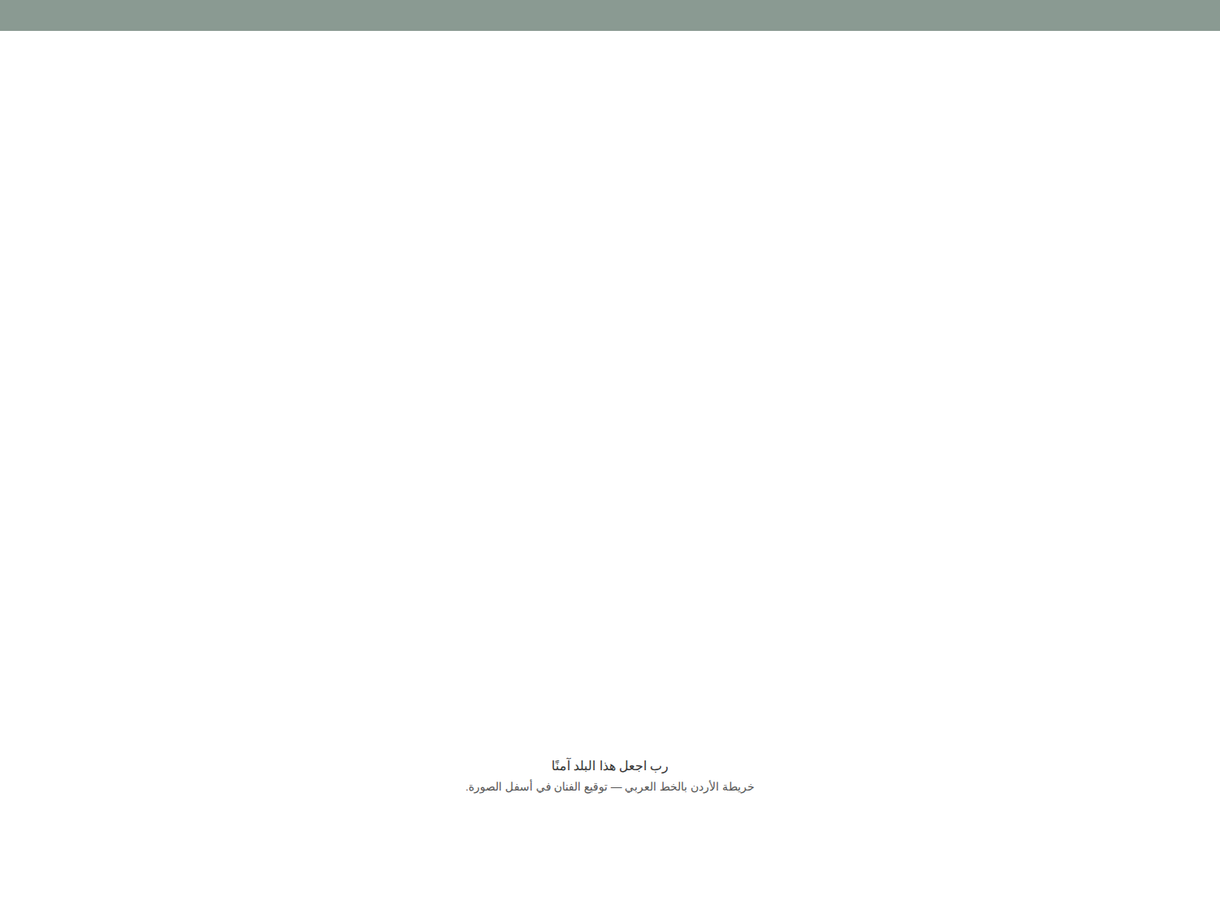رب اجعل هذا البلد آمنًا خريطة الأردن بالخط العربي — توقيع الفنان في أسفل الصورة.